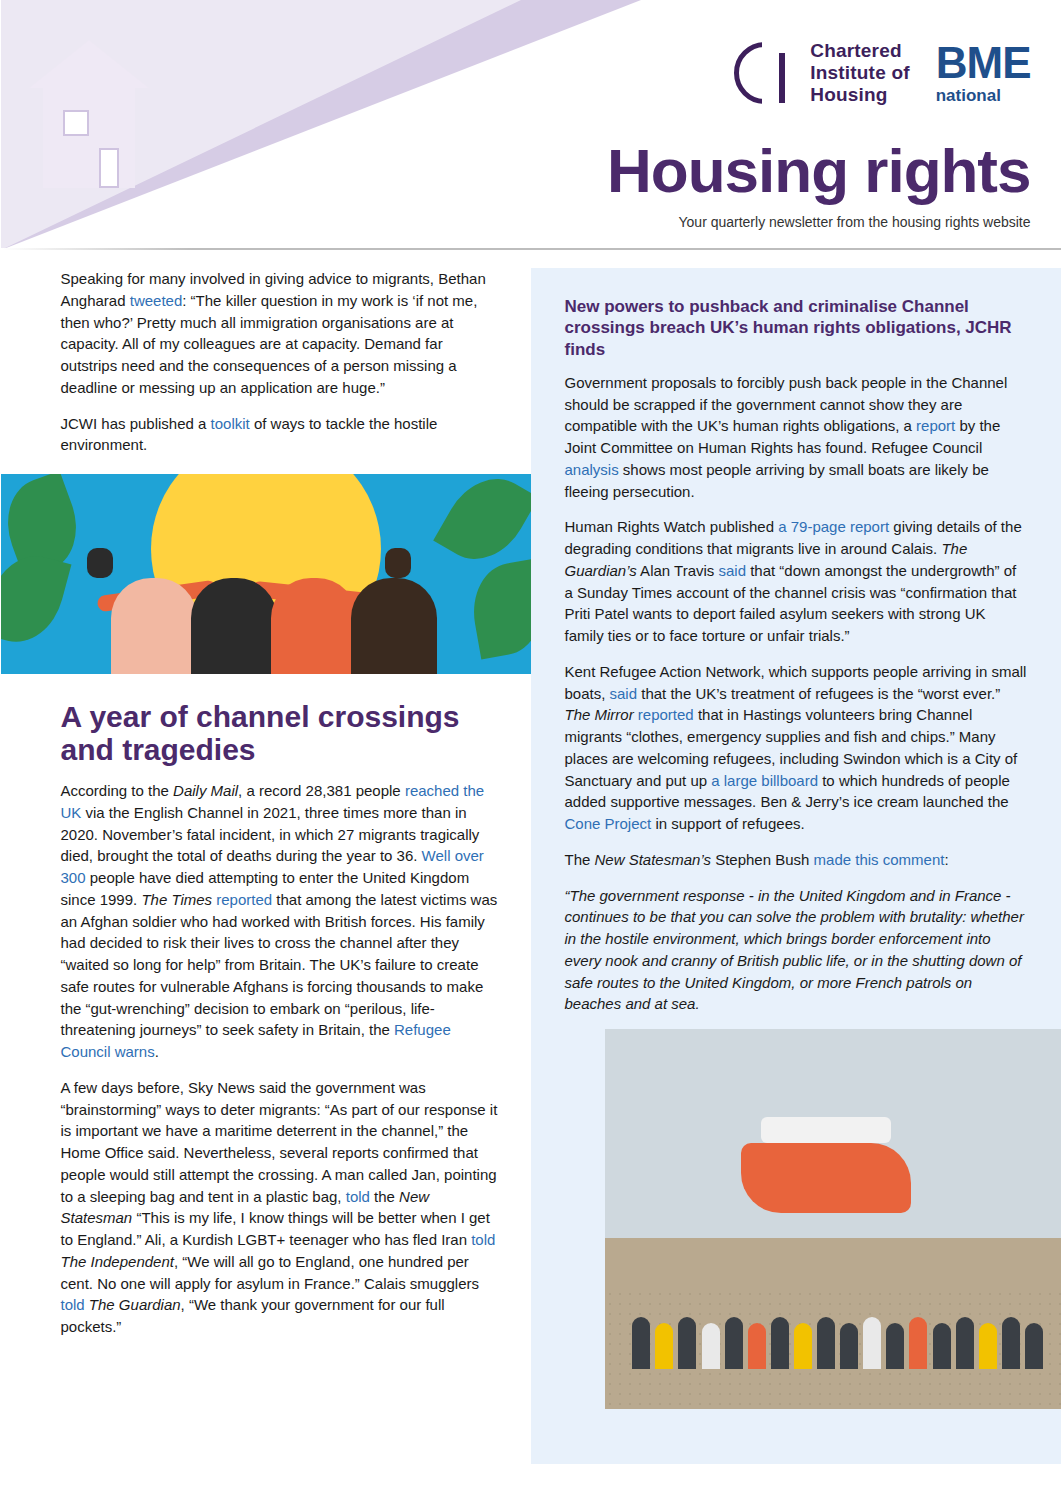Chartered
Institute of
Housing
BME national
Housing rights
Your quarterly newsletter from the housing rights website
Speaking for many involved in giving advice to migrants, Bethan Angharad tweeted: “The killer question in my work is ‘if not me, then who?’ Pretty much all immigration organisations are at capacity. All of my colleagues are at capacity. Demand far outstrips need and the consequences of a person missing a deadline or messing up an application are huge.”
JCWI has published a toolkit of ways to tackle the hostile environment.
A year of channel crossings
and tragedies
According to the Daily Mail, a record 28,381 people reached the UK via the English Channel in 2021, three times more than in 2020. November’s fatal incident, in which 27 migrants tragically died, brought the total of deaths during the year to 36. Well over 300 people have died attempting to enter the United Kingdom since 1999. The Times reported that among the latest victims was an Afghan soldier who had worked with British forces. His family had decided to risk their lives to cross the channel after they “waited so long for help” from Britain. The UK’s failure to create safe routes for vulnerable Afghans is forcing thousands to make the “gut-wrenching” decision to embark on “perilous, life-threatening journeys” to seek safety in Britain, the Refugee Council warns.
A few days before, Sky News said the government was “brainstorming” ways to deter migrants: “As part of our response it is important we have a maritime deterrent in the channel,” the Home Office said. Nevertheless, several reports confirmed that people would still attempt the crossing. A man called Jan, pointing to a sleeping bag and tent in a plastic bag, told the New Statesman “This is my life, I know things will be better when I get to England.” Ali, a Kurdish LGBT+ teenager who has fled Iran told The Independent, “We will all go to England, one hundred per cent. No one will apply for asylum in France.” Calais smugglers told The Guardian, “We thank your government for our full pockets.”
New powers to pushback and criminalise Channel crossings breach UK’s human rights obligations, JCHR finds
Government proposals to forcibly push back people in the Channel should be scrapped if the government cannot show they are compatible with the UK’s human rights obligations, a report by the Joint Committee on Human Rights has found. Refugee Council analysis shows most people arriving by small boats are likely be fleeing persecution.
Human Rights Watch published a 79-page report giving details of the degrading conditions that migrants live in around Calais. The Guardian’s Alan Travis said that “down amongst the undergrowth” of a Sunday Times account of the channel crisis was “confirmation that Priti Patel wants to deport failed asylum seekers with strong UK family ties or to face torture or unfair trials.”
Kent Refugee Action Network, which supports people arriving in small boats, said that the UK’s treatment of refugees is the “worst ever.” The Mirror reported that in Hastings volunteers bring Channel migrants “clothes, emergency supplies and fish and chips.” Many places are welcoming refugees, including Swindon which is a City of Sanctuary and put up a large billboard to which hundreds of people added supportive messages. Ben & Jerry’s ice cream launched the Cone Project in support of refugees.
The New Statesman’s Stephen Bush made this comment:
“The government response - in the United Kingdom and in France - continues to be that you can solve the problem with brutality: whether in the hostile environment, which brings border enforcement into every nook and cranny of British public life, or in the shutting down of safe routes to the United Kingdom, or more French patrols on beaches and at sea.